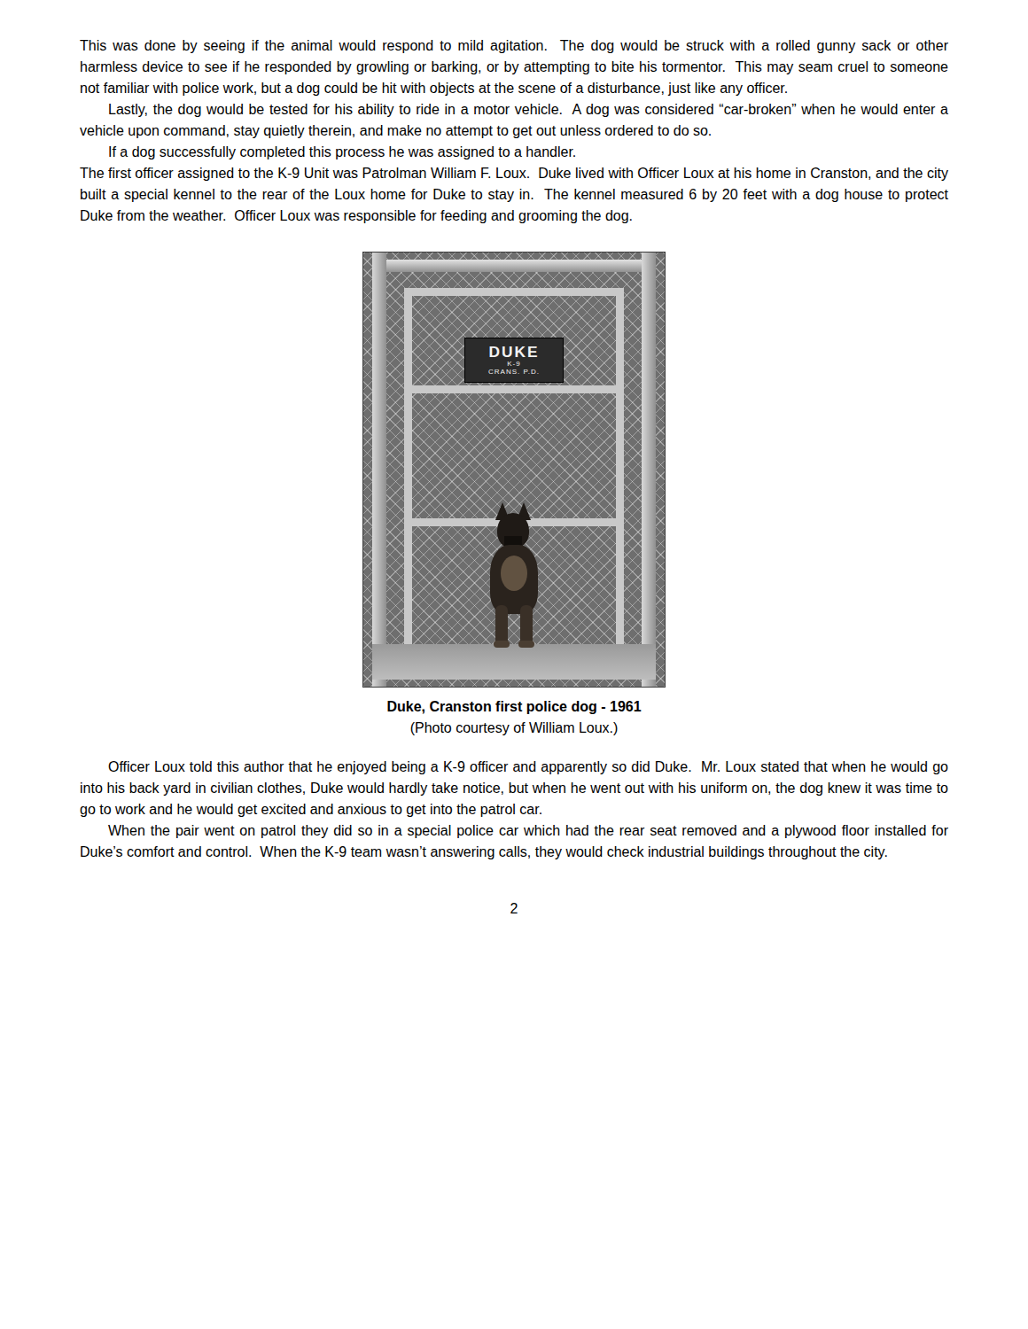This was done by seeing if the animal would respond to mild agitation. The dog would be struck with a rolled gunny sack or other harmless device to see if he responded by growling or barking, or by attempting to bite his tormentor. This may seam cruel to someone not familiar with police work, but a dog could be hit with objects at the scene of a disturbance, just like any officer.
Lastly, the dog would be tested for his ability to ride in a motor vehicle. A dog was considered “car-broken” when he would enter a vehicle upon command, stay quietly therein, and make no attempt to get out unless ordered to do so.
If a dog successfully completed this process he was assigned to a handler.
The first officer assigned to the K-9 Unit was Patrolman William F. Loux. Duke lived with Officer Loux at his home in Cranston, and the city built a special kennel to the rear of the Loux home for Duke to stay in. The kennel measured 6 by 20 feet with a dog house to protect Duke from the weather. Officer Loux was responsible for feeding and grooming the dog.
DUKEK-9
CRANS. P.D.
Duke, Cranston first police dog - 1961
(Photo courtesy of William Loux.)
Officer Loux told this author that he enjoyed being a K-9 officer and apparently so did Duke. Mr. Loux stated that when he would go into his back yard in civilian clothes, Duke would hardly take notice, but when he went out with his uniform on, the dog knew it was time to go to work and he would get excited and anxious to get into the patrol car.
When the pair went on patrol they did so in a special police car which had the rear seat removed and a plywood floor installed for Duke’s comfort and control. When the K-9 team wasn’t answering calls, they would check industrial buildings throughout the city.
2